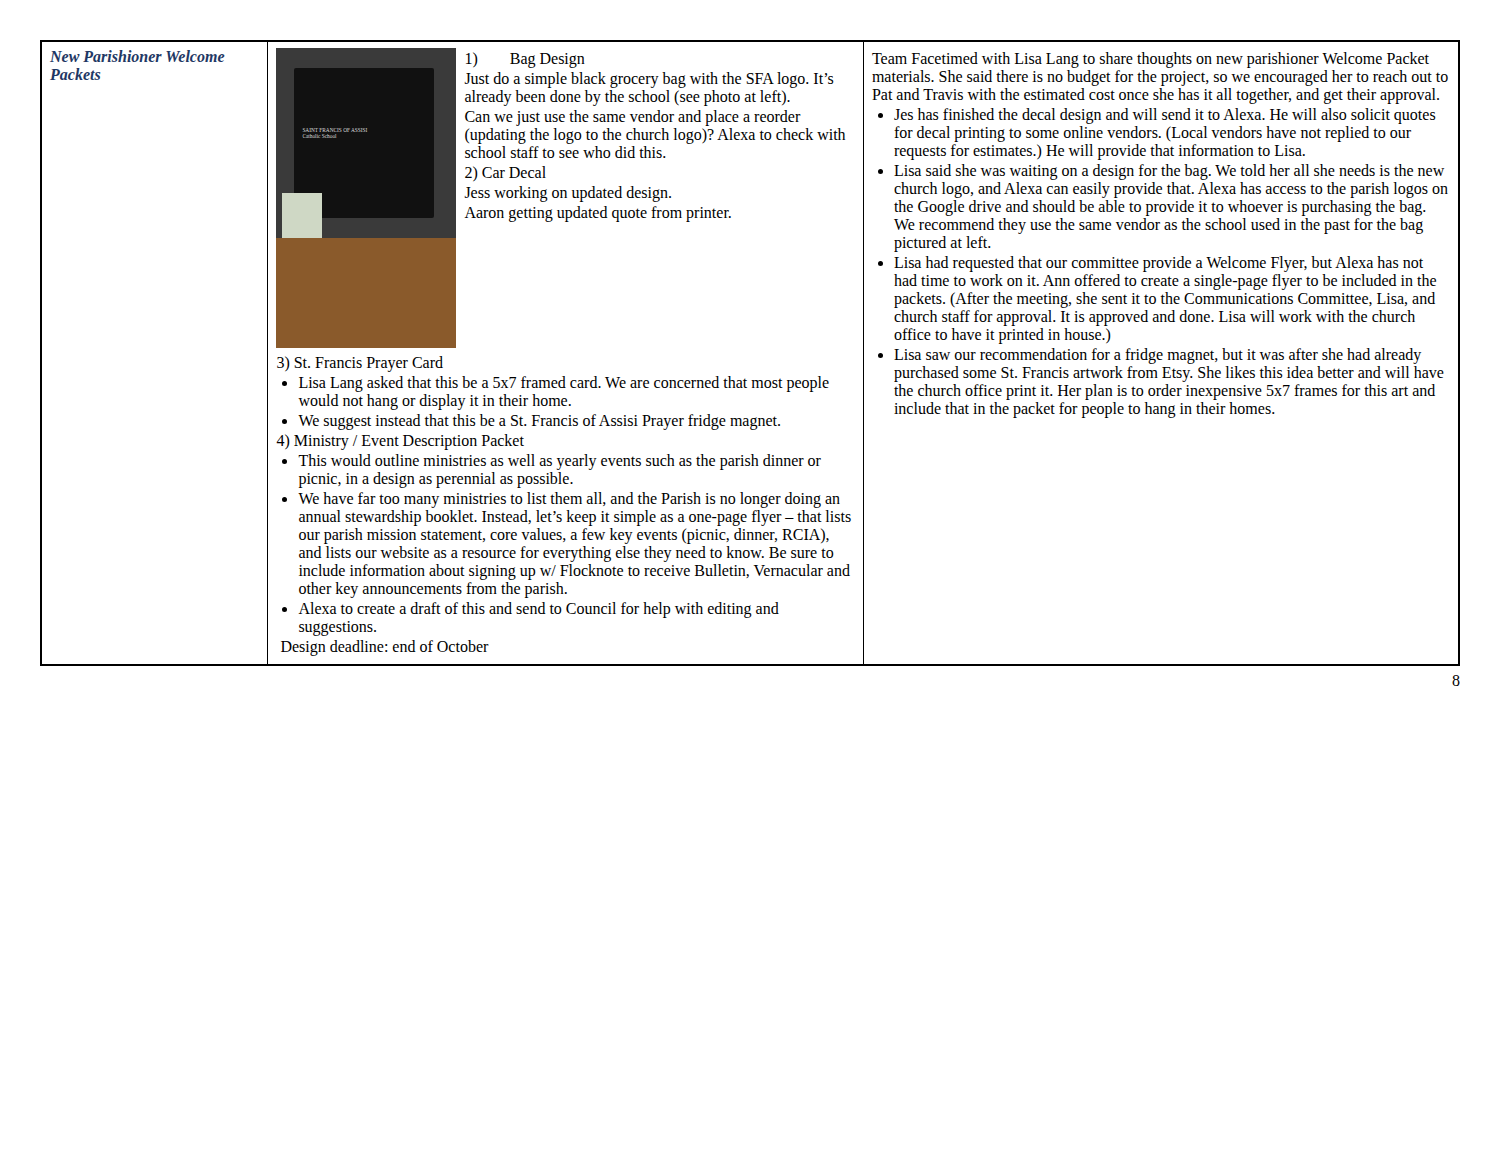| New Parishioner Welcome Packets | 1) Bag Design Just do a simple black grocery bag with the SFA logo. It’s already been done by the school (see photo at left). Can we just use the same vendor and place a reorder (updating the logo to the church logo)? Alexa to check with school staff to see who did this. 2) Car Decal Jess working on updated design. Aaron getting updated quote from printer. 3) St. Francis Prayer Card Lisa Lang asked that this be a 5x7 framed card. We are concerned that most people would not hang or display it in their home. We suggest instead that this be a St. Francis of Assisi Prayer fridge magnet. 4) Ministry / Event Description Packet This would outline ministries as well as yearly events such as the parish dinner or picnic, in a design as perennial as possible. We have far too many ministries to list them all, and the Parish is no longer doing an annual stewardship booklet. Instead, let’s keep it simple as a one-page flyer – that lists our parish mission statement, core values, a few key events (picnic, dinner, RCIA), and lists our website as a resource for everything else they need to know. Be sure to include information about signing up w/ Flocknote to receive Bulletin, Vernacular and other key announcements from the parish. Alexa to create a draft of this and send to Council for help with editing and suggestions. Design deadline: end of October | Team Facetimed with Lisa Lang to share thoughts on new parishioner Welcome Packet materials. She said there is no budget for the project, so we encouraged her to reach out to Pat and Travis with the estimated cost once she has it all together, and get their approval. Jes has finished the decal design and will send it to Alexa. He will also solicit quotes for decal printing to some online vendors. (Local vendors have not replied to our requests for estimates.) He will provide that information to Lisa. Lisa said she was waiting on a design for the bag. We told her all she needs is the new church logo, and Alexa can easily provide that. Alexa has access to the parish logos on the Google drive and should be able to provide it to whoever is purchasing the bag. We recommend they use the same vendor as the school used in the past for the bag pictured at left. Lisa had requested that our committee provide a Welcome Flyer, but Alexa has not had time to work on it. Ann offered to create a single-page flyer to be included in the packets. (After the meeting, she sent it to the Communications Committee, Lisa, and church staff for approval. It is approved and done. Lisa will work with the church office to have it printed in house.) Lisa saw our recommendation for a fridge magnet, but it was after she had already purchased some St. Francis artwork from Etsy. She likes this idea better and will have the church office print it. Her plan is to order inexpensive 5x7 frames for this art and include that in the packet for people to hang in their homes. |
8